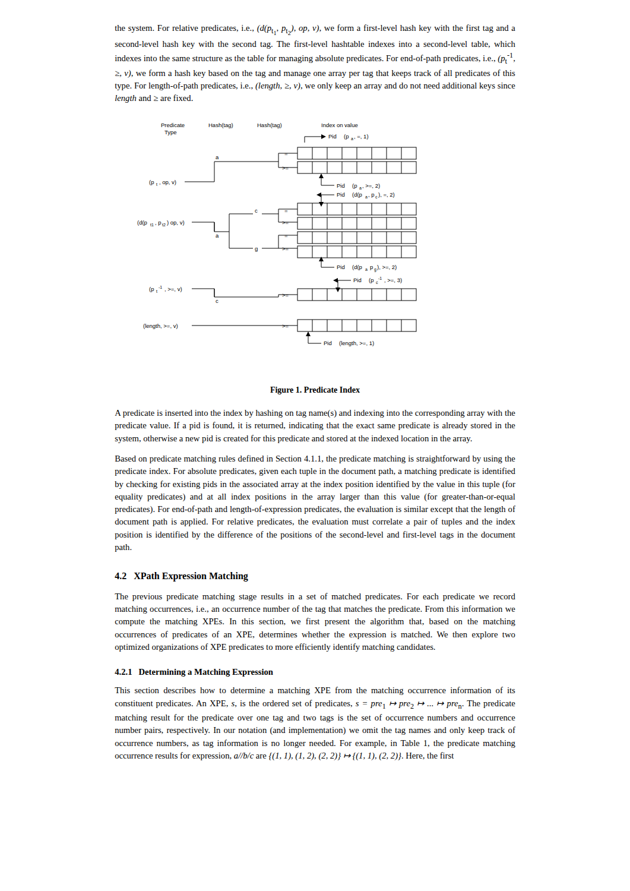the system. For relative predicates, i.e., (d(pt1, pt2), op, v), we form a first-level hash key with the first tag and a second-level hash key with the second tag. The first-level hashtable indexes into a second-level table, which indexes into the same structure as the table for managing absolute predicates. For end-of-path predicates, i.e., (pt-1, ≥, v), we form a hash key based on the tag and manage one array per tag that keeps track of all predicates of this type. For length-of-path predicates, i.e., (length, ≥, v), we only keep an array and do not need additional keys since length and ≥ are fixed.
Predicate Type Hash(tag) Hash(tag) Index on value (p t , op, v) a = >= Pid (p a , =, 1) Pid (p a , >=, 2) (d(p t1 , p t2 ) op, v) a c g = >= = >= Pid (d(p a , p c ), =, 2) Pid (d(p a p g ), >=, 2) (p t -1 , >=, v) c >= Pid (p c -1 , >=, 3) (length, >=, v) >= Pid (length, >=, 1)
Figure 1. Predicate Index
A predicate is inserted into the index by hashing on tag name(s) and indexing into the corresponding array with the predicate value. If a pid is found, it is returned, indicating that the exact same predicate is already stored in the system, otherwise a new pid is created for this predicate and stored at the indexed location in the array.
Based on predicate matching rules defined in Section 4.1.1, the predicate matching is straightforward by using the predicate index. For absolute predicates, given each tuple in the document path, a matching predicate is identified by checking for existing pids in the associated array at the index position identified by the value in this tuple (for equality predicates) and at all index positions in the array larger than this value (for greater-than-or-equal predicates). For end-of-path and length-of-expression predicates, the evaluation is similar except that the length of document path is applied. For relative predicates, the evaluation must correlate a pair of tuples and the index position is identified by the difference of the positions of the second-level and first-level tags in the document path.
4.2 XPath Expression Matching
The previous predicate matching stage results in a set of matched predicates. For each predicate we record matching occurrences, i.e., an occurrence number of the tag that matches the predicate. From this information we compute the matching XPEs. In this section, we first present the algorithm that, based on the matching occurrences of predicates of an XPE, determines whether the expression is matched. We then explore two optimized organizations of XPE predicates to more efficiently identify matching candidates.
4.2.1 Determining a Matching Expression
This section describes how to determine a matching XPE from the matching occurrence information of its constituent predicates. An XPE, s, is the ordered set of predicates, s = pre1 ↦ pre2 ↦ ... ↦ pren. The predicate matching result for the predicate over one tag and two tags is the set of occurrence numbers and occurrence number pairs, respectively. In our notation (and implementation) we omit the tag names and only keep track of occurrence numbers, as tag information is no longer needed. For example, in Table 1, the predicate matching occurrence results for expression, a//b/c are {(1, 1), (1, 2), (2, 2)} ↦ {(1, 1), (2, 2)}. Here, the first